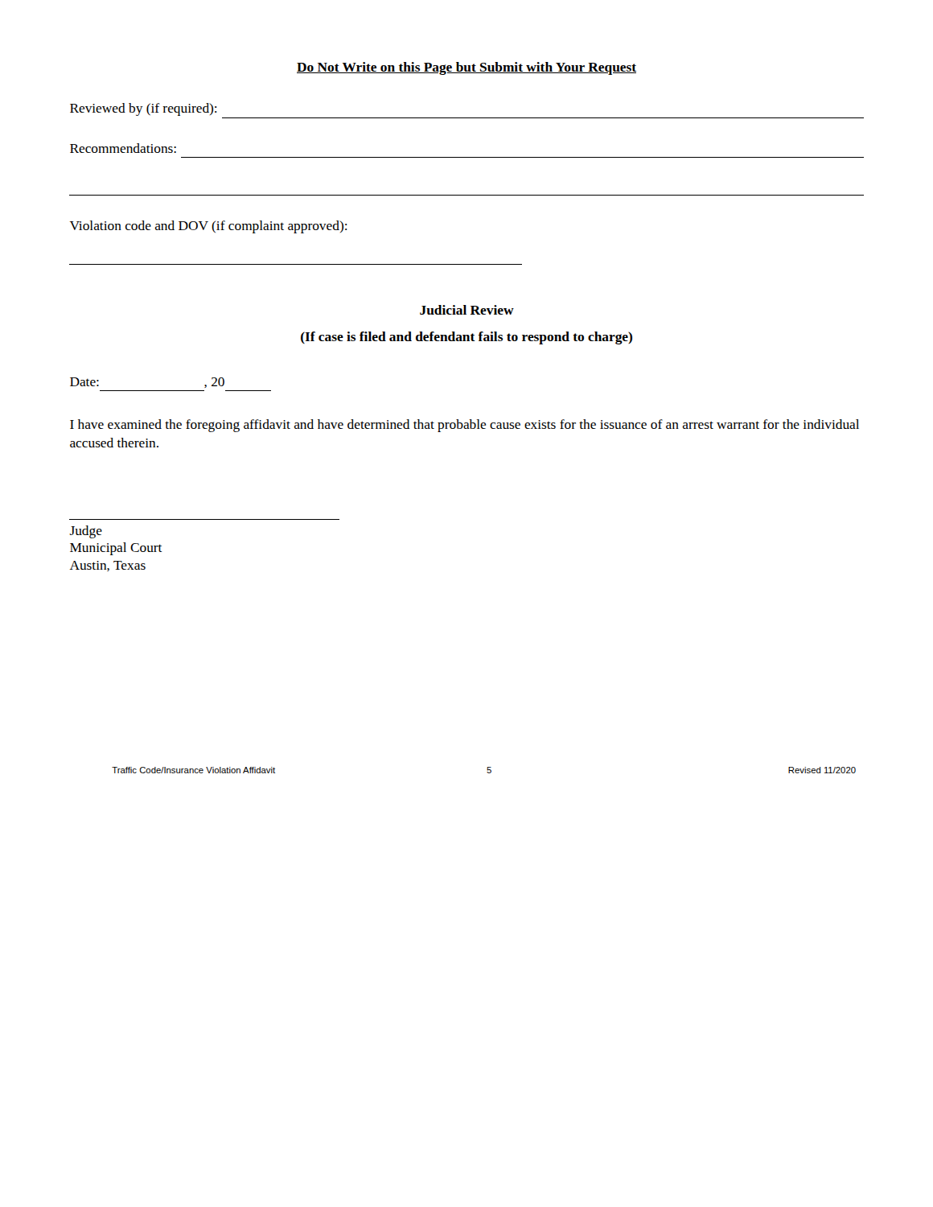Do Not Write on this Page but Submit with Your Request
Reviewed by (if required):
Recommendations:
Violation code and DOV (if complaint approved):
Judicial Review
(If case is filed and defendant fails to respond to charge)
Date: , 20
I have examined the foregoing affidavit and have determined that probable cause exists for the issuance of an arrest warrant for the individual accused therein.
Judge
Municipal Court
Austin, Texas
Traffic Code/Insurance Violation Affidavit 5 Revised 11/2020